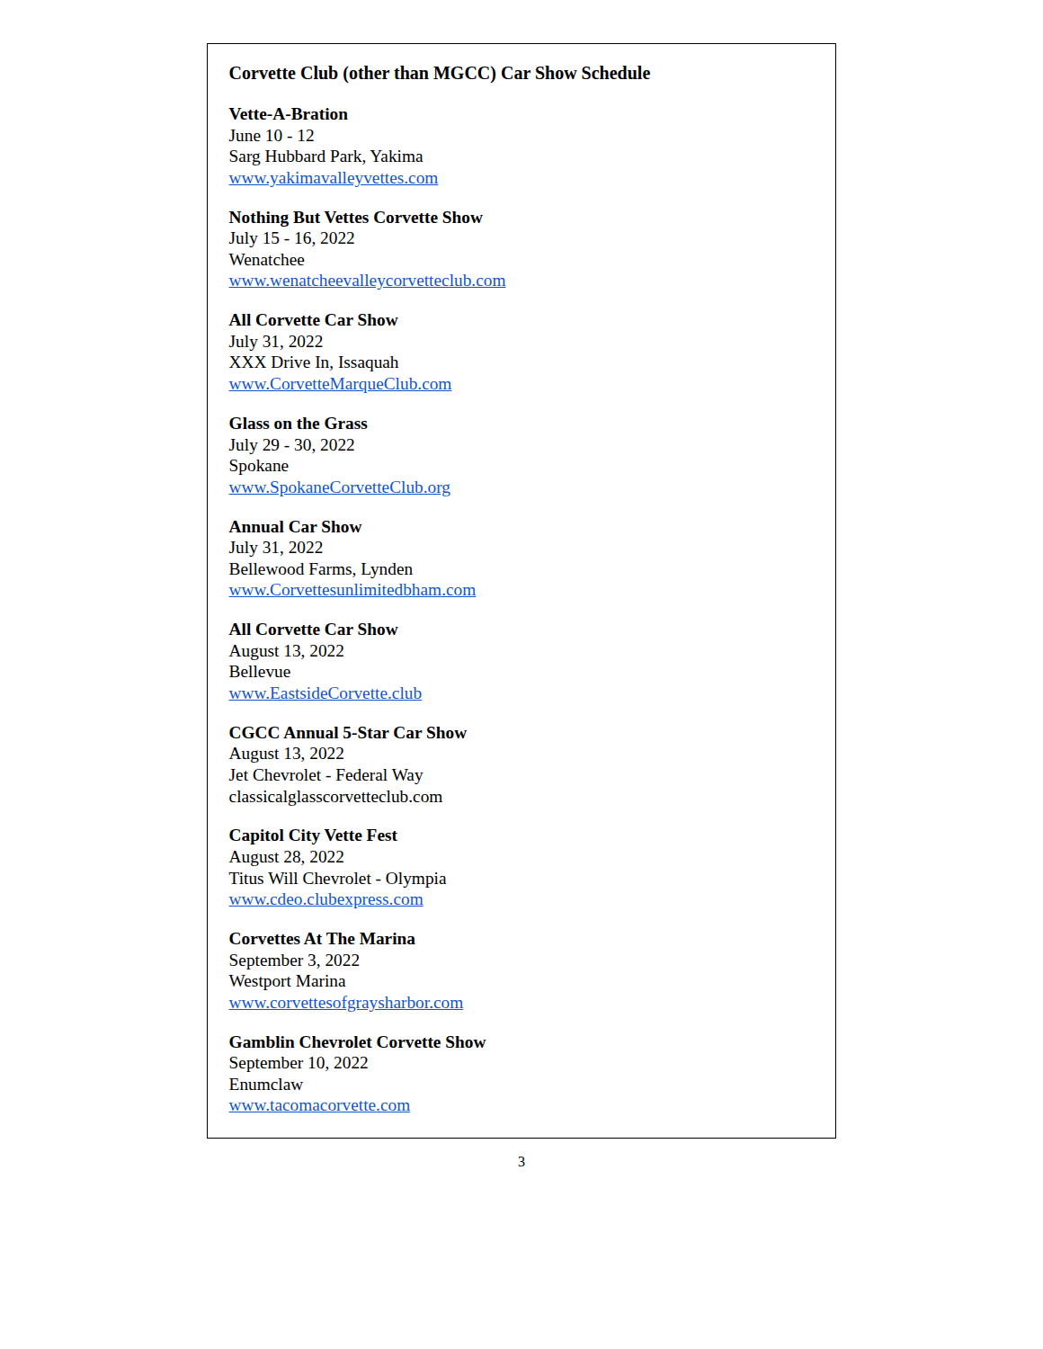Corvette Club (other than MGCC) Car Show Schedule
Vette-A-Bration June 10 - 12 Sarg Hubbard Park, Yakima www.yakimavalleyvettes.com
Nothing But Vettes Corvette Show July 15 - 16, 2022 Wenatchee www.wenatcheevalleycorvetteclub.com
All Corvette Car Show July 31, 2022 XXX Drive In, Issaquah www.CorvetteMarqueClub.com
Glass on the Grass July 29 - 30, 2022 Spokane www.SpokaneCorvetteClub.org
Annual Car Show July 31, 2022 Bellewood Farms, Lynden www.Corvettesunlimitedbham.com
All Corvette Car Show August 13, 2022 Bellevue www.EastsideCorvette.club
CGCC Annual 5-Star Car Show August 13, 2022 Jet Chevrolet - Federal Way classicalglasscorvetteclub.com
Capitol City Vette Fest August 28, 2022 Titus Will Chevrolet - Olympia www.cdeo.clubexpress.com
Corvettes At The Marina September 3, 2022 Westport Marina www.corvettesofgraysharbor.com
Gamblin Chevrolet Corvette Show September 10, 2022 Enumclaw www.tacomacorvette.com
3